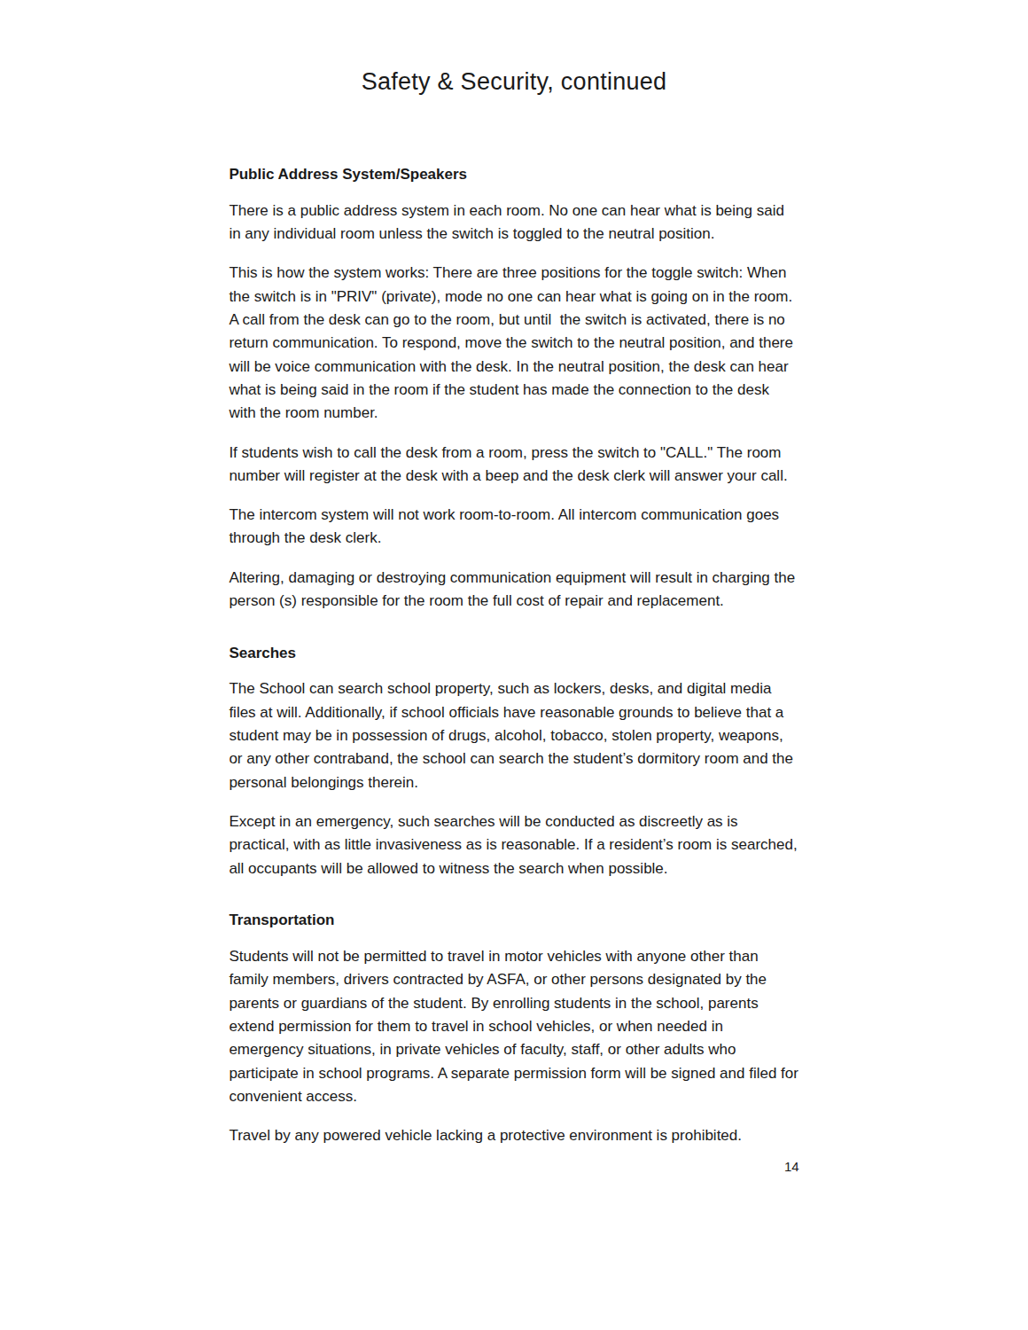Safety & Security, continued
Public Address System/Speakers
There is a public address system in each room. No one can hear what is being said in any individual room unless the switch is toggled to the neutral position.
This is how the system works: There are three positions for the toggle switch: When the switch is in "PRIV" (private), mode no one can hear what is going on in the room. A call from the desk can go to the room, but until the switch is activated, there is no return communication. To respond, move the switch to the neutral position, and there will be voice communication with the desk. In the neutral position, the desk can hear what is being said in the room if the student has made the connection to the desk with the room number.
If students wish to call the desk from a room, press the switch to "CALL." The room number will register at the desk with a beep and the desk clerk will answer your call.
The intercom system will not work room-to-room. All intercom communication goes through the desk clerk.
Altering, damaging or destroying communication equipment will result in charging the person (s) responsible for the room the full cost of repair and replacement.
Searches
The School can search school property, such as lockers, desks, and digital media files at will. Additionally, if school officials have reasonable grounds to believe that a student may be in possession of drugs, alcohol, tobacco, stolen property, weapons, or any other contraband, the school can search the student’s dormitory room and the personal belongings therein.
Except in an emergency, such searches will be conducted as discreetly as is practical, with as little invasiveness as is reasonable. If a resident’s room is searched, all occupants will be allowed to witness the search when possible.
Transportation
Students will not be permitted to travel in motor vehicles with anyone other than family members, drivers contracted by ASFA, or other persons designated by the parents or guardians of the student. By enrolling students in the school, parents extend permission for them to travel in school vehicles, or when needed in emergency situations, in private vehicles of faculty, staff, or other adults who participate in school programs. A separate permission form will be signed and filed for convenient access.
Travel by any powered vehicle lacking a protective environment is prohibited.
14